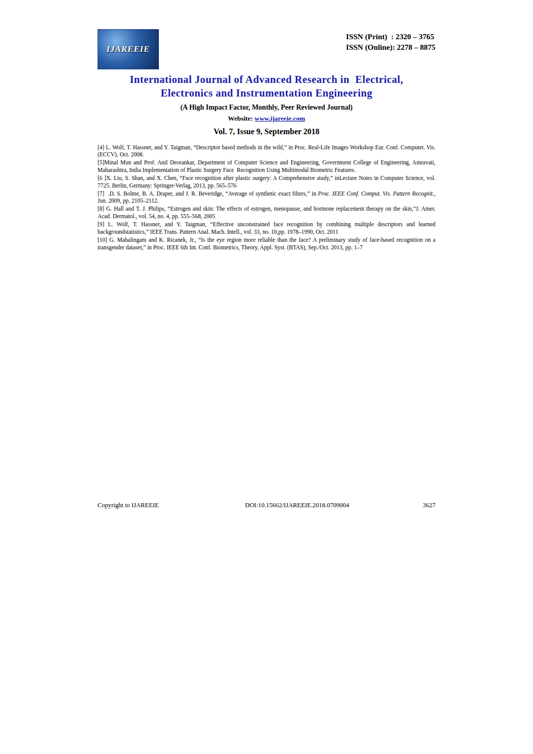IJAREEIE
ISSN (Print) : 2320 – 3765
ISSN (Online): 2278 – 8875
International Journal of Advanced Research in Electrical,
Electronics and Instrumentation Engineering
(A High Impact Factor, Monthly, Peer Reviewed Journal)
Website: www.ijareeie.com
Vol. 7, Issue 9, September 2018
[4] L. Wolf, T. Hassner, and Y. Taigman, “Descriptor based methods in the wild,” in Proc. Real-Life Images Workshop Eur. Conf. Computer. Vis. (ECCV), Oct. 2008.
[5]Minal Mun and Prof. Anil Deorankar, Department of Computer Science and Engineering, Government College of Engineering, Amravati, Maharashtra, India Implementation of Plastic Surgery Face Recognition Using Multimodal Biometric Features.
[6 ]X. Liu, S. Shan, and X. Chen, “Face recognition after plastic surgery: A Comprehensive study,” inLecture Notes in Computer Science, vol. 7725. Berlin, Germany: Springer-Verlag, 2013, pp. 565–576
[7] .D. S. Bolme, B. A. Draper, and J. R. Beveridge, “Average of synthetic exact filters,” in Proc. IEEE Conf. Comput. Vis. Pattern Recognit., Jun. 2009, pp. 2105–2112.
[8] G. Hall and T. J. Philips, “Estrogen and skin: The effects of estrogen, menopause, and hormone replacement therapy on the skin,”J. Amer. Acad. Dermatol., vol. 54, no. 4, pp. 555–568, 2005
[9] L. Wolf, T. Hassner, and Y. Taigman, “Effective unconstrained face recognition by combining multiple descriptors and learned backgroundstatistics,” IEEE Trans. Pattern Anal. Mach. Intell., vol. 33, no. 10,pp. 1978–1990, Oct. 2011
[10] G. Mahalingam and K. Ricanek, Jr., “Is the eye region more reliable than the face? A preliminary study of face-based recognition on a transgender dataset,” in Proc. IEEE 6th Int. Conf. Biometrics, Theory, Appl. Syst. (BTAS), Sep./Oct. 2013, pp. 1–7
Copyright to IJAREEIE
DOI:10.15662/IJAREEIE.2018.0709004
3627